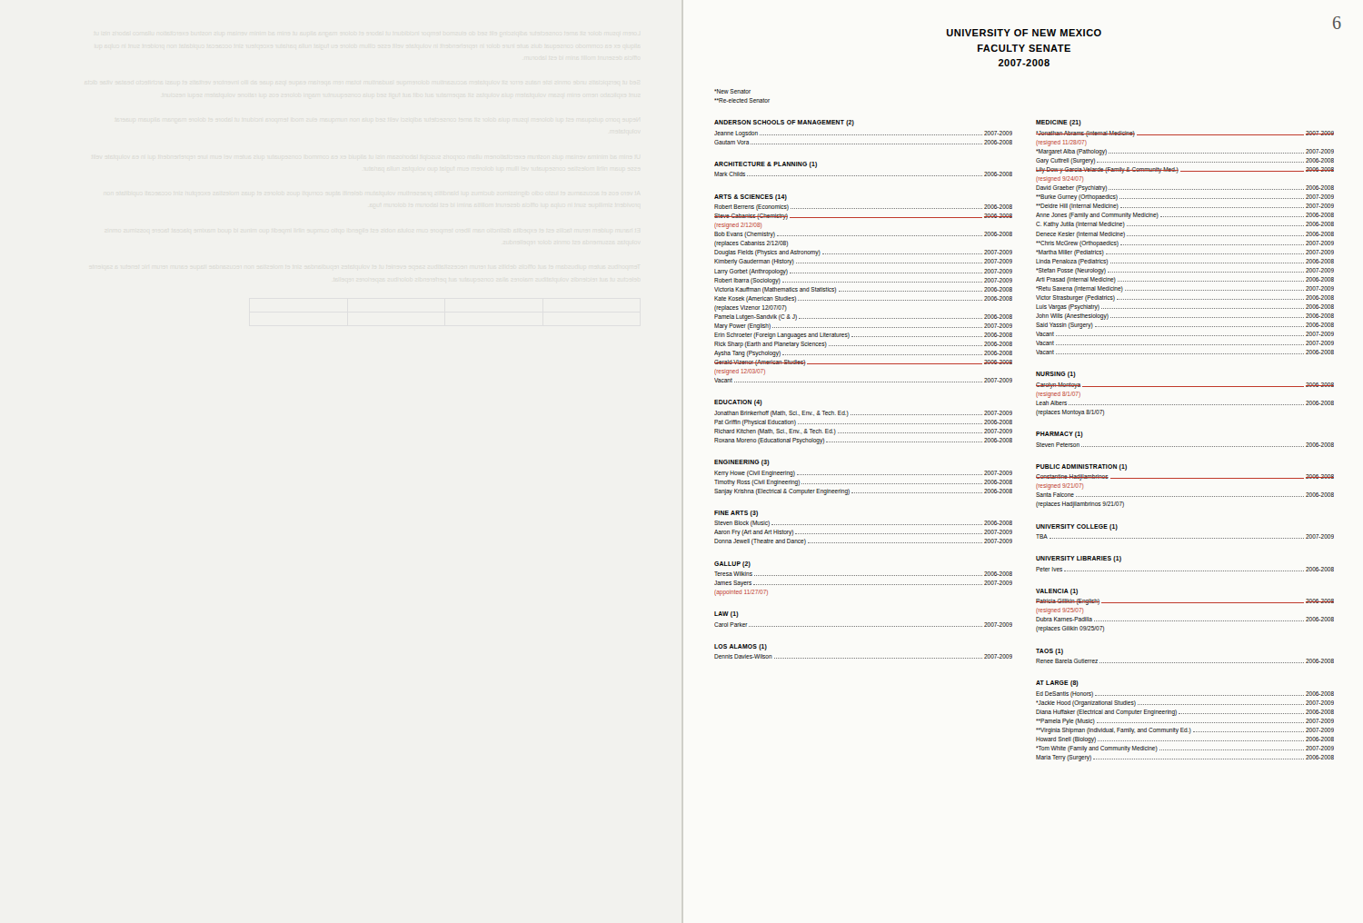Lorem ipsum dolor sit amet consectetur adipiscing elit sed do eiusmod tempor incididunt ut labore et dolore magna aliqua ut enim ad minim veniam quis nostrud exercitation ullamco laboris nisi ut aliquip ex ea commodo consequat duis aute irure dolor in reprehenderit in voluptate velit esse cillum dolore eu fugiat nulla pariatur excepteur sint occaecat cupidatat non proident sunt in culpa qui officia deserunt mollit anim id est laborum.
Sed ut perspiciatis unde omnis iste natus error sit voluptatem accusantium doloremque laudantium totam rem aperiam eaque ipsa quae ab illo inventore veritatis et quasi architecto beatae vitae dicta sunt explicabo nemo enim ipsam voluptatem quia voluptas sit aspernatur aut odit aut fugit sed quia consequuntur magni dolores eos qui ratione voluptatem sequi nesciunt.
Neque porro quisquam est qui dolorem ipsum quia dolor sit amet consectetur adipisci velit sed quia non numquam eius modi tempora incidunt ut labore et dolore magnam aliquam quaerat voluptatem.
Ut enim ad minima veniam quis nostrum exercitationem ullam corporis suscipit laboriosam nisi ut aliquid ex ea commodi consequatur quis autem vel eum iure reprehenderit qui in ea voluptate velit esse quam nihil molestiae consequatur vel illum qui dolorem eum fugiat quo voluptas nulla pariatur.
At vero eos et accusamus et iusto odio dignissimos ducimus qui blanditiis praesentium voluptatum deleniti atque corrupti quos dolores et quas molestias excepturi sint occaecati cupiditate non provident similique sunt in culpa qui officia deserunt mollitia animi id est laborum et dolorum fuga.
Et harum quidem rerum facilis est et expedita distinctio nam libero tempore cum soluta nobis est eligendi optio cumque nihil impedit quo minus id quod maxime placeat facere possimus omnis voluptas assumenda est omnis dolor repellendus.
Temporibus autem quibusdam et aut officiis debitis aut rerum necessitatibus saepe eveniet ut et voluptates repudiandae sint et molestiae non recusandae itaque earum rerum hic tenetur a sapiente delectus ut aut reiciendis voluptatibus maiores alias consequatur aut perferendis doloribus asperiores repellat.
6
UNIVERSITY OF NEW MEXICO
FACULTY SENATE
2007-2008
*New Senator
**Re-elected Senator
ANDERSON SCHOOLS OF MANAGEMENT (2)
Jeanne Logsdon 2007-2009
Gautam Vora 2006-2008
ARCHITECTURE & PLANNING (1)
Mark Childs 2006-2008
ARTS & SCIENCES (14)
Robert Berrens (Economics) 2006-2008
Steve Cabaniss (Chemistry) 2006-2008
(resigned 2/12/08)
Bob Evans (Chemistry) 2006-2008
(replaces Cabaniss 2/12/08)
Douglas Fields (Physics and Astronomy) 2007-2009
Kimberly Gauderman (History) 2007-2009
Larry Gorbet (Anthropology) 2007-2009
Robert Ibarra (Sociology) 2007-2009
Victoria Kauffman (Mathematics and Statistics) 2006-2008
Kate Kosek (American Studies) 2006-2008
(replaces Vizenor 12/07/07)
Pamela Lutgen-Sandvik (C & J) 2006-2008
Mary Power (English) 2007-2009
Erin Schroeter (Foreign Languages and Literatures) 2006-2008
Rick Sharp (Earth and Planetary Sciences) 2006-2008
Aysha Tang (Psychology) 2006-2008
Gerald Vizenor (American Studies) 2006-2008
(resigned 12/03/07)
Vacant 2007-2009
EDUCATION (4)
Jonathan Brinkerhoff (Math, Sci., Env., & Tech. Ed.) 2007-2009
Pat Griffin (Physical Education) 2006-2008
Richard Kitchen (Math, Sci., Env., & Tech. Ed.) 2007-2009
Roxana Moreno (Educational Psychology) 2006-2008
ENGINEERING (3)
Kerry Howe (Civil Engineering) 2007-2009
Timothy Ross (Civil Engineering) 2006-2008
Sanjay Krishna (Electrical & Computer Engineering) 2006-2008
FINE ARTS (3)
Steven Block (Music) 2006-2008
Aaron Fry (Art and Art History) 2007-2009
Donna Jewell (Theatre and Dance) 2007-2009
GALLUP (2)
Teresa Wilkins 2006-2008
James Sayers 2007-2009
(appointed 11/27/07)
LAW (1)
Carol Parker 2007-2009
LOS ALAMOS (1)
Dennis Davies-Wilson 2007-2009
MEDICINE (21)
*Jonathan Abrams (Internal Medicine) 2007-2009
(resigned 11/28/07)
*Margaret Alba (Pathology) 2007-2009
Gary Cuttrell (Surgery) 2006-2008
Lily Dow y Garcia Velarde (Family & Community Med.) 2006-2008
(resigned 9/24/07)
David Graeber (Psychiatry) 2006-2008
**Burke Gurney (Orthopaedics) 2007-2009
**Deidre Hill (Internal Medicine) 2007-2009
Anne Jones (Family and Community Medicine) 2006-2008
C. Kathy Jutila (Internal Medicine) 2006-2008
Denece Kesler (Internal Medicine) 2006-2008
**Chris McGrew (Orthopaedics) 2007-2009
*Martha Miller (Pediatrics) 2007-2009
Linda Penaloza (Pediatrics) 2006-2008
*Stefan Posse (Neurology) 2007-2009
Arti Prasad (Internal Medicine) 2006-2008
*Retu Saxena (Internal Medicine) 2007-2009
Victor Strasburger (Pediatrics) 2006-2008
Luis Vargas (Psychiatry) 2006-2008
John Wills (Anesthesiology) 2006-2008
Said Yassin (Surgery) 2006-2008
Vacant 2007-2009
Vacant 2007-2009
Vacant 2006-2008
NURSING (1)
Carolyn Montoya 2006-2008
(resigned 8/1/07)
Leah Albers 2006-2008
(replaces Montoya 8/1/07)
PHARMACY (1)
Steven Peterson 2006-2008
PUBLIC ADMINISTRATION (1)
Constantine Hadjilambrinos 2006-2008
(resigned 9/21/07)
Santa Falcone 2006-2008
(replaces Hadjilambrinos 9/21/07)
UNIVERSITY COLLEGE (1)
TBA 2007-2009
UNIVERSITY LIBRARIES (1)
Peter Ives 2006-2008
VALENCIA (1)
Patricia Gillikin (English) 2006-2008
(resigned 9/25/07)
Dubra Karnes-Padilla 2006-2008
(replaces Gilikin 09/25/07)
TAOS (1)
Renee Barela Gutierrez 2006-2008
AT LARGE (8)
Ed DeSantis (Honors) 2006-2008
*Jackie Hood (Organizational Studies) 2007-2009
Diana Huffaker (Electrical and Computer Engineering) 2006-2008
**Pamela Pyle (Music) 2007-2009
**Virginia Shipman (Individual, Family, and Community Ed.) 2007-2009
Howard Snell (Biology) 2006-2008
*Tom White (Family and Community Medicine) 2007-2009
Maria Terry (Surgery) 2006-2008